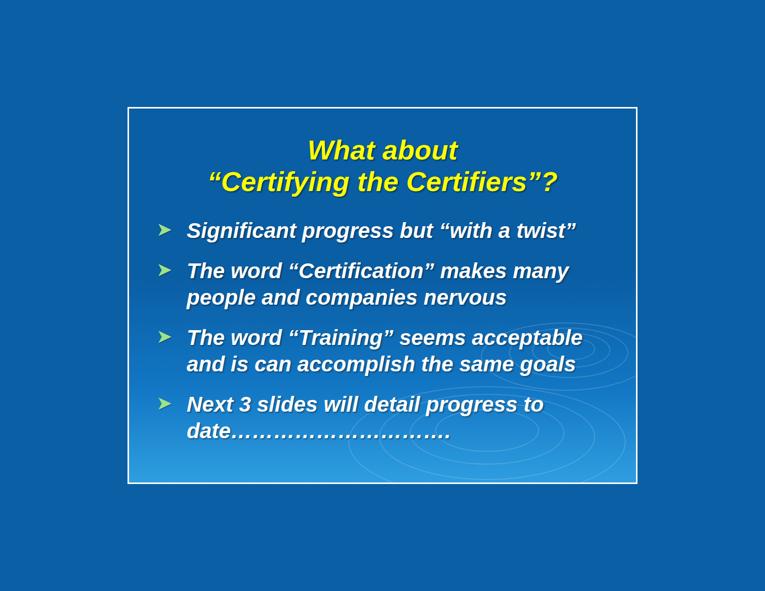What about
“Certifying the Certifiers”?
Significant progress but “with a twist”
The word “Certification” makes many people and companies nervous
The word “Training” seems acceptable and is can accomplish the same goals
Next 3 slides will detail progress to date………………………….